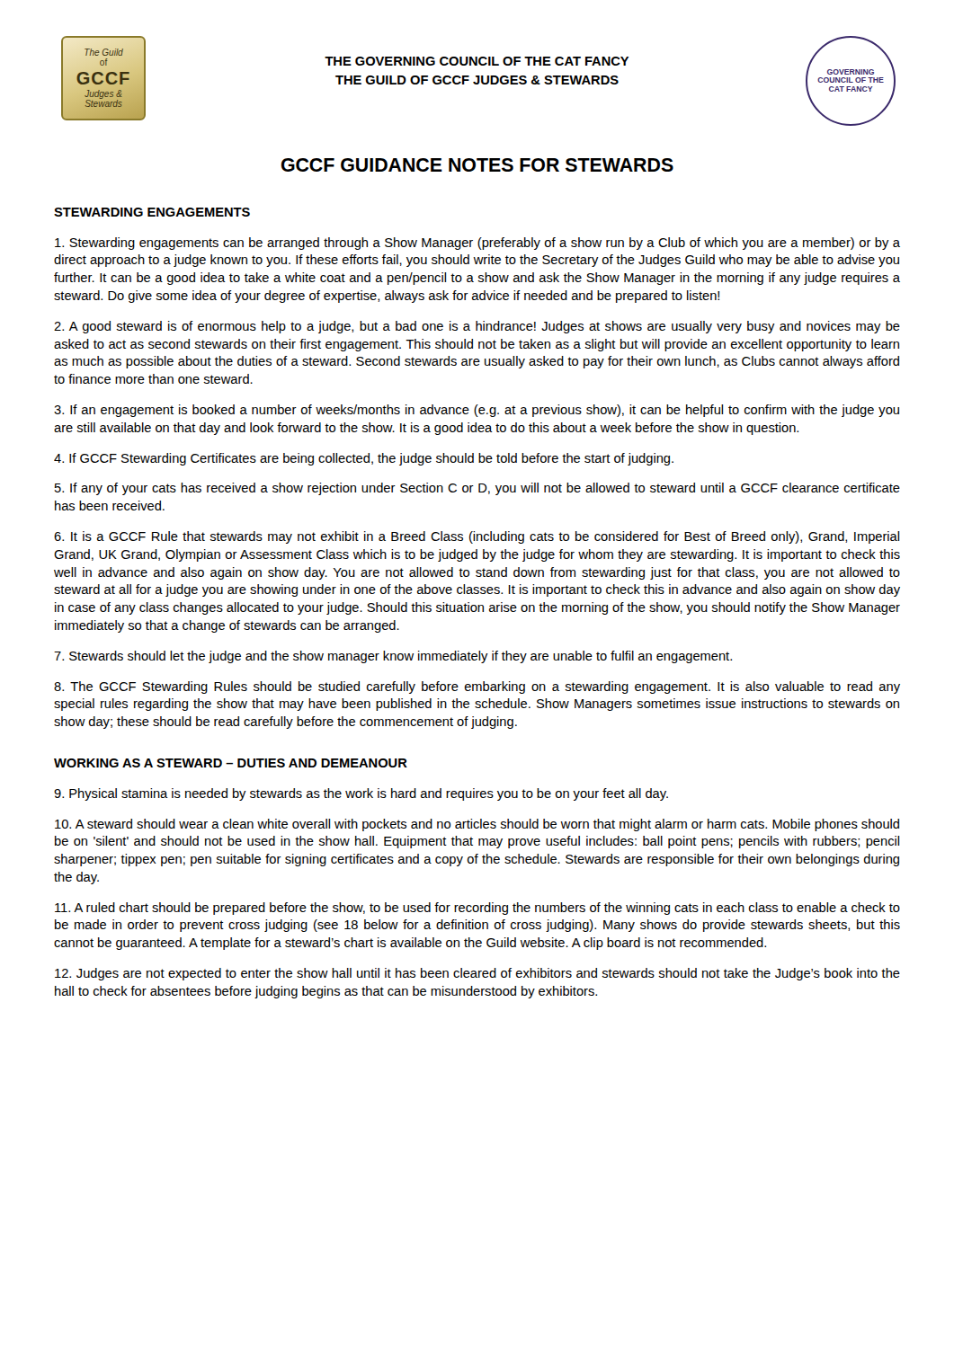The Guild of GCCF Judges & Stewards
THE GOVERNING COUNCIL OF THE CAT FANCY
THE GUILD OF GCCF JUDGES & STEWARDS
GOVERNING COUNCIL OF THE CAT FANCY
GCCF GUIDANCE NOTES FOR STEWARDS
STEWARDING ENGAGEMENTS
1. Stewarding engagements can be arranged through a Show Manager (preferably of a show run by a Club of which you are a member) or by a direct approach to a judge known to you. If these efforts fail, you should write to the Secretary of the Judges Guild who may be able to advise you further. It can be a good idea to take a white coat and a pen/pencil to a show and ask the Show Manager in the morning if any judge requires a steward. Do give some idea of your degree of expertise, always ask for advice if needed and be prepared to listen!
2. A good steward is of enormous help to a judge, but a bad one is a hindrance! Judges at shows are usually very busy and novices may be asked to act as second stewards on their first engagement. This should not be taken as a slight but will provide an excellent opportunity to learn as much as possible about the duties of a steward. Second stewards are usually asked to pay for their own lunch, as Clubs cannot always afford to finance more than one steward.
3. If an engagement is booked a number of weeks/months in advance (e.g. at a previous show), it can be helpful to confirm with the judge you are still available on that day and look forward to the show. It is a good idea to do this about a week before the show in question.
4. If GCCF Stewarding Certificates are being collected, the judge should be told before the start of judging.
5. If any of your cats has received a show rejection under Section C or D, you will not be allowed to steward until a GCCF clearance certificate has been received.
6. It is a GCCF Rule that stewards may not exhibit in a Breed Class (including cats to be considered for Best of Breed only), Grand, Imperial Grand, UK Grand, Olympian or Assessment Class which is to be judged by the judge for whom they are stewarding. It is important to check this well in advance and also again on show day. You are not allowed to stand down from stewarding just for that class, you are not allowed to steward at all for a judge you are showing under in one of the above classes. It is important to check this in advance and also again on show day in case of any class changes allocated to your judge. Should this situation arise on the morning of the show, you should notify the Show Manager immediately so that a change of stewards can be arranged.
7. Stewards should let the judge and the show manager know immediately if they are unable to fulfil an engagement.
8. The GCCF Stewarding Rules should be studied carefully before embarking on a stewarding engagement. It is also valuable to read any special rules regarding the show that may have been published in the schedule. Show Managers sometimes issue instructions to stewards on show day; these should be read carefully before the commencement of judging.
WORKING AS A STEWARD – DUTIES AND DEMEANOUR
9. Physical stamina is needed by stewards as the work is hard and requires you to be on your feet all day.
10. A steward should wear a clean white overall with pockets and no articles should be worn that might alarm or harm cats. Mobile phones should be on 'silent' and should not be used in the show hall. Equipment that may prove useful includes: ball point pens; pencils with rubbers; pencil sharpener; tippex pen; pen suitable for signing certificates and a copy of the schedule. Stewards are responsible for their own belongings during the day.
11. A ruled chart should be prepared before the show, to be used for recording the numbers of the winning cats in each class to enable a check to be made in order to prevent cross judging (see 18 below for a definition of cross judging). Many shows do provide stewards sheets, but this cannot be guaranteed. A template for a steward’s chart is available on the Guild website. A clip board is not recommended.
12. Judges are not expected to enter the show hall until it has been cleared of exhibitors and stewards should not take the Judge’s book into the hall to check for absentees before judging begins as that can be misunderstood by exhibitors.